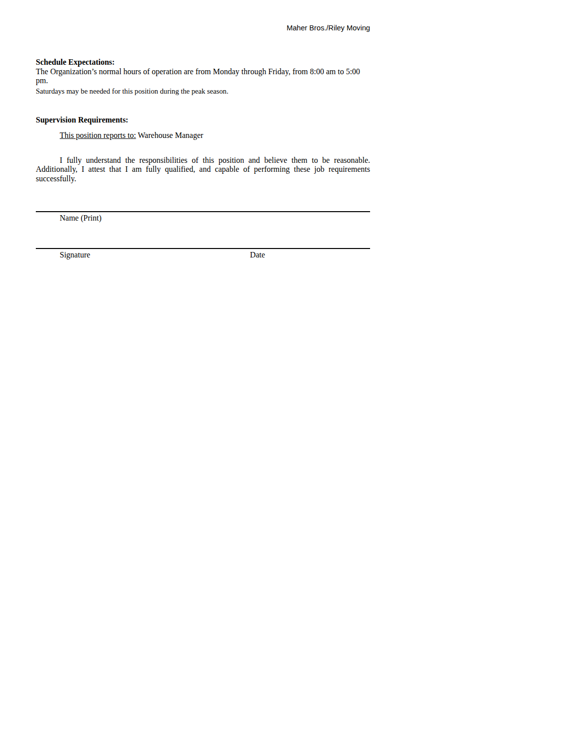Maher Bros./Riley Moving
Schedule Expectations:
The Organization’s normal hours of operation are from Monday through Friday, from 8:00 am to 5:00 pm.
Saturdays may be needed for this position during the peak season.
Supervision Requirements:
This position reports to: Warehouse Manager
I fully understand the responsibilities of this position and believe them to be reasonable. Additionally, I attest that I am fully qualified, and capable of performing these job requirements successfully.
Name (Print)
Signature Date